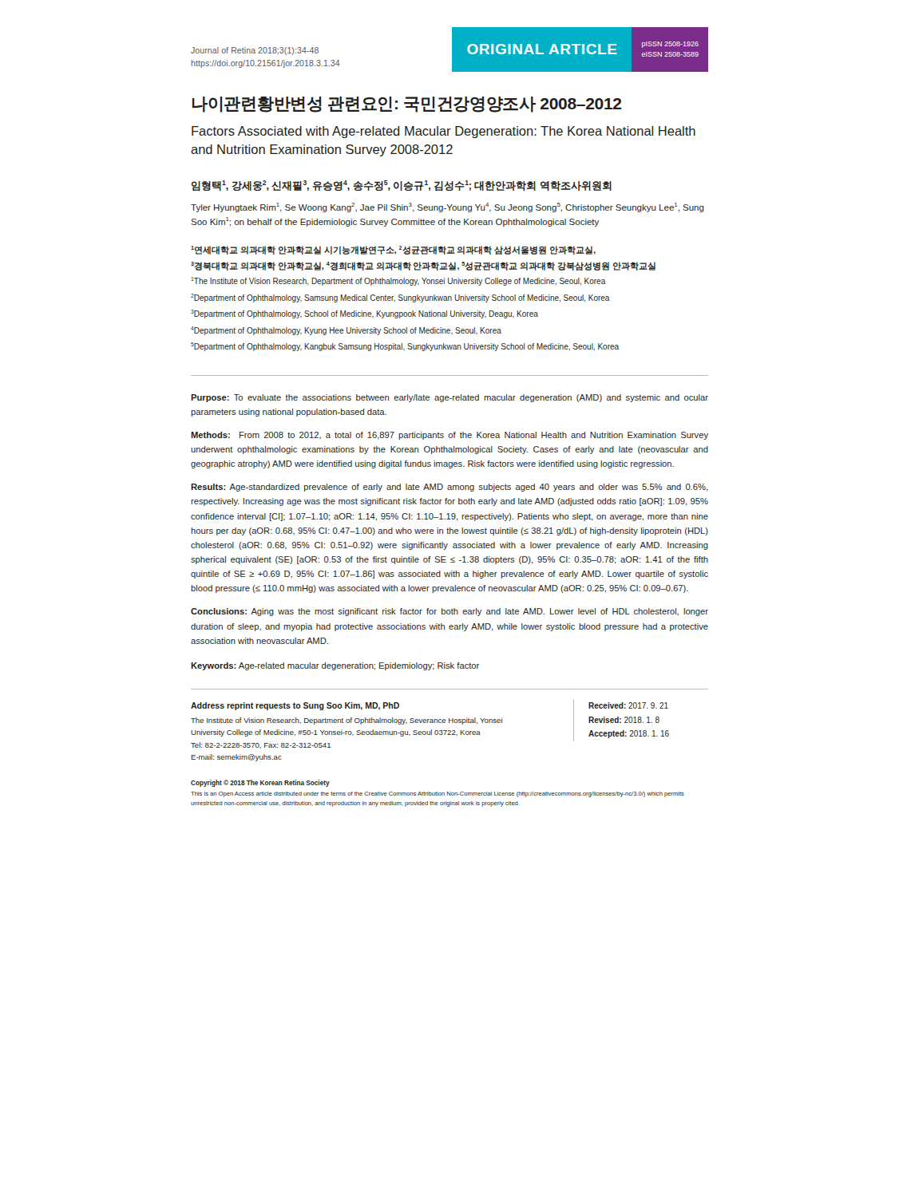Journal of Retina 2018;3(1):34-48
https://doi.org/10.21561/jor.2018.3.1.34
ORIGINAL ARTICLE
pISSN 2508-1926 eISSN 2508-3589
나이관련황반변성 관련요인: 국민건강영양조사 2008–2012
Factors Associated with Age-related Macular Degeneration: The Korea National Health and Nutrition Examination Survey 2008-2012
임형택1, 강세웅2, 신재필3, 유승영4, 송수정5, 이승규1, 김성수1; 대한안과학회 역학조사위원회
Tyler Hyungtaek Rim1, Se Woong Kang2, Jae Pil Shin3, Seung-Young Yu4, Su Jeong Song5, Christopher Seungkyu Lee1, Sung Soo Kim1; on behalf of the Epidemiologic Survey Committee of the Korean Ophthalmological Society
1연세대학교 의과대학 안과학교실 시기능개발연구소, 2성균관대학교 의과대학 삼성서울병원 안과학교실,
3경북대학교 의과대학 안과학교실, 4경희대학교 의과대학 안과학교실, 5성균관대학교 의과대학 강북삼성병원 안과학교실
1The Institute of Vision Research, Department of Ophthalmology, Yonsei University College of Medicine, Seoul, Korea
2Department of Ophthalmology, Samsung Medical Center, Sungkyunkwan University School of Medicine, Seoul, Korea
3Department of Ophthalmology, School of Medicine, Kyungpook National University, Deagu, Korea
4Department of Ophthalmology, Kyung Hee University School of Medicine, Seoul, Korea
5Department of Ophthalmology, Kangbuk Samsung Hospital, Sungkyunkwan University School of Medicine, Seoul, Korea
Purpose: To evaluate the associations between early/late age-related macular degeneration (AMD) and systemic and ocular parameters using national population-based data.
Methods: From 2008 to 2012, a total of 16,897 participants of the Korea National Health and Nutrition Examination Survey underwent ophthalmologic examinations by the Korean Ophthalmological Society. Cases of early and late (neovascular and geographic atrophy) AMD were identified using digital fundus images. Risk factors were identified using logistic regression.
Results: Age-standardized prevalence of early and late AMD among subjects aged 40 years and older was 5.5% and 0.6%, respectively. Increasing age was the most significant risk factor for both early and late AMD (adjusted odds ratio [aOR]: 1.09, 95% confidence interval [CI]; 1.07–1.10; aOR: 1.14, 95% CI: 1.10–1.19, respectively). Patients who slept, on average, more than nine hours per day (aOR: 0.68, 95% CI: 0.47–1.00) and who were in the lowest quintile (≤ 38.21 g/dL) of high-density lipoprotein (HDL) cholesterol (aOR: 0.68, 95% CI: 0.51–0.92) were significantly associated with a lower prevalence of early AMD. Increasing spherical equivalent (SE) [aOR: 0.53 of the first quintile of SE ≤ -1.38 diopters (D), 95% CI: 0.35–0.78; aOR: 1.41 of the fifth quintile of SE ≥ +0.69 D, 95% CI: 1.07–1.86] was associated with a higher prevalence of early AMD. Lower quartile of systolic blood pressure (≤ 110.0 mmHg) was associated with a lower prevalence of neovascular AMD (aOR: 0.25, 95% CI: 0.09–0.67).
Conclusions: Aging was the most significant risk factor for both early and late AMD. Lower level of HDL cholesterol, longer duration of sleep, and myopia had protective associations with early AMD, while lower systolic blood pressure had a protective association with neovascular AMD.
Keywords: Age-related macular degeneration; Epidemiology; Risk factor
Address reprint requests to Sung Soo Kim, MD, PhD The Institute of Vision Research, Department of Ophthalmology, Severance Hospital, Yonsei University College of Medicine, #50-1 Yonsei-ro, Seodaemun-gu, Seoul 03722, Korea
Tel: 82-2-2228-3570, Fax: 82-2-312-0541
E-mail: semekim@yuhs.ac
Received: 2017. 9. 21
Revised: 2018. 1. 8
Accepted: 2018. 1. 16
Copyright © 2018 The Korean Retina Society
This is an Open Access article distributed under the terms of the Creative Commons Attribution Non-Commercial License (http://creativecommons.org/licenses/by-nc/3.0/) which permits unrestricted non-commercial use, distribution, and reproduction in any medium, provided the original work is properly cited.